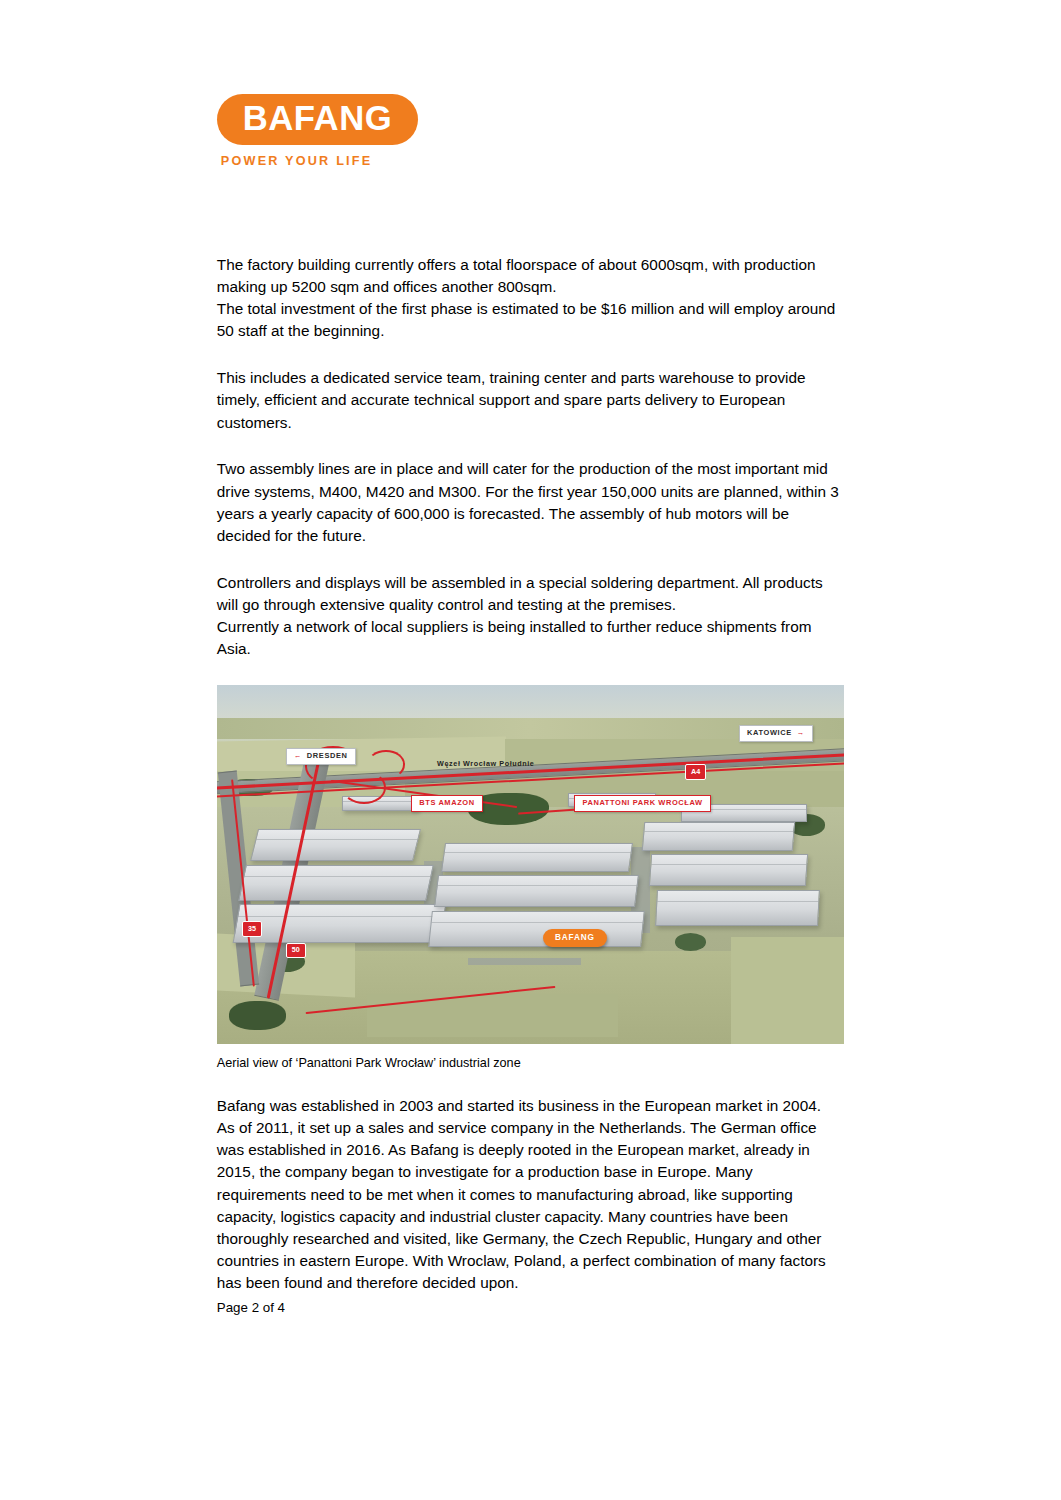BAFANG
POWER YOUR LIFE
The factory building currently offers a total floorspace of about 6000sqm, with production making up 5200 sqm and offices another 800sqm.
The total investment of the first phase is estimated to be $16 million and will employ around 50 staff at the beginning.
This includes a dedicated service team, training center and parts warehouse to provide timely, efficient and accurate technical support and spare parts delivery to European customers.
Two assembly lines are in place and will cater for the production of the most important mid drive systems, M400, M420 and M300. For the first year 150,000 units are planned, within 3 years a yearly capacity of 600,000 is forecasted. The assembly of hub motors will be decided for the future.
Controllers and displays will be assembled in a special soldering department. All products will go through extensive quality control and testing at the premises.
Currently a network of local suppliers is being installed to further reduce shipments from Asia.
DRESDEN
KATOWICE
Węzeł Wrocław Południe
BTS AMAZON
PANATTONI PARK WROCŁAW
A4
35
50
BAFANG
Aerial view of ‘Panattoni Park Wrocław’ industrial zone
Bafang was established in 2003 and started its business in the European market in 2004.
As of 2011, it set up a sales and service company in the Netherlands. The German office was established in 2016. As Bafang is deeply rooted in the European market, already in 2015, the company began to investigate for a production base in Europe. Many requirements need to be met when it comes to manufacturing abroad, like supporting capacity, logistics capacity and industrial cluster capacity. Many countries have been thoroughly researched and visited, like Germany, the Czech Republic, Hungary and other countries in eastern Europe. With Wroclaw, Poland, a perfect combination of many factors has been found and therefore decided upon.
Page 2 of 4